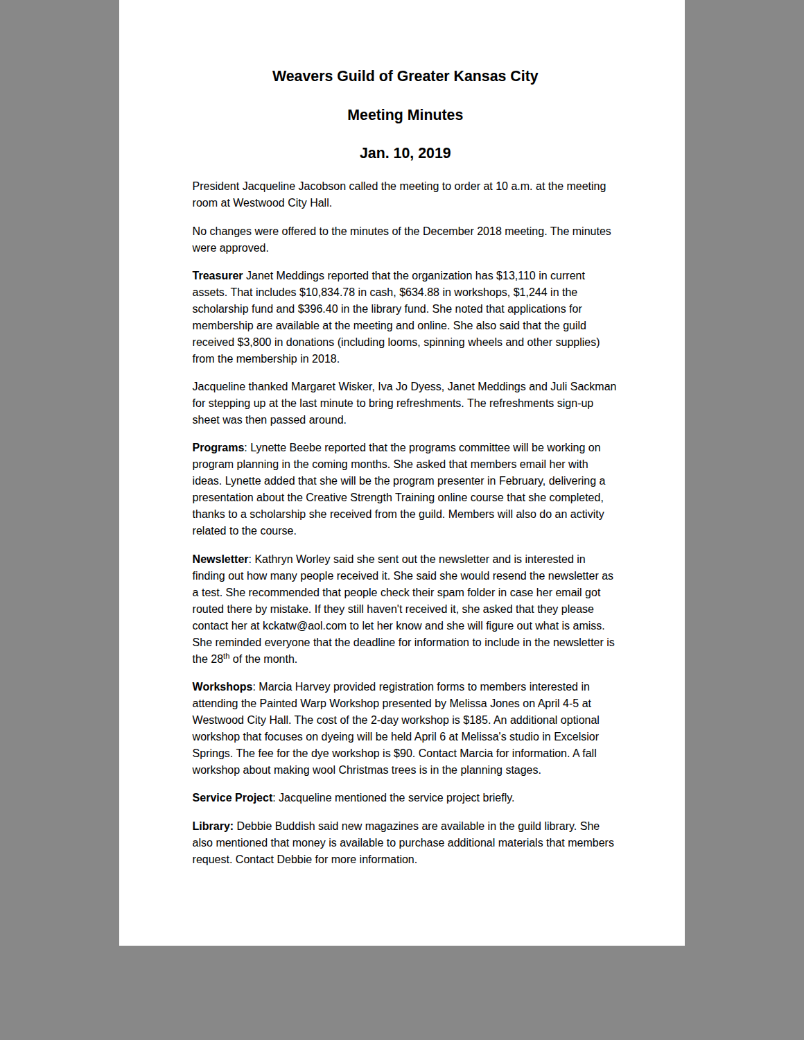Weavers Guild of Greater Kansas City
Meeting Minutes
Jan. 10, 2019
President Jacqueline Jacobson called the meeting to order at 10 a.m. at the meeting room at Westwood City Hall.
No changes were offered to the minutes of the December 2018 meeting. The minutes were approved.
Treasurer Janet Meddings reported that the organization has $13,110 in current assets. That includes $10,834.78 in cash, $634.88 in workshops, $1,244 in the scholarship fund and $396.40 in the library fund. She noted that applications for membership are available at the meeting and online. She also said that the guild received $3,800 in donations (including looms, spinning wheels and other supplies) from the membership in 2018.
Jacqueline thanked Margaret Wisker, Iva Jo Dyess, Janet Meddings and Juli Sackman for stepping up at the last minute to bring refreshments. The refreshments sign-up sheet was then passed around.
Programs: Lynette Beebe reported that the programs committee will be working on program planning in the coming months. She asked that members email her with ideas. Lynette added that she will be the program presenter in February, delivering a presentation about the Creative Strength Training online course that she completed, thanks to a scholarship she received from the guild. Members will also do an activity related to the course.
Newsletter: Kathryn Worley said she sent out the newsletter and is interested in finding out how many people received it. She said she would resend the newsletter as a test. She recommended that people check their spam folder in case her email got routed there by mistake. If they still haven't received it, she asked that they please contact her at kckatw@aol.com to let her know and she will figure out what is amiss. She reminded everyone that the deadline for information to include in the newsletter is the 28th of the month.
Workshops: Marcia Harvey provided registration forms to members interested in attending the Painted Warp Workshop presented by Melissa Jones on April 4-5 at Westwood City Hall. The cost of the 2-day workshop is $185. An additional optional workshop that focuses on dyeing will be held April 6 at Melissa's studio in Excelsior Springs. The fee for the dye workshop is $90. Contact Marcia for information. A fall workshop about making wool Christmas trees is in the planning stages.
Service Project: Jacqueline mentioned the service project briefly.
Library: Debbie Buddish said new magazines are available in the guild library. She also mentioned that money is available to purchase additional materials that members request. Contact Debbie for more information.